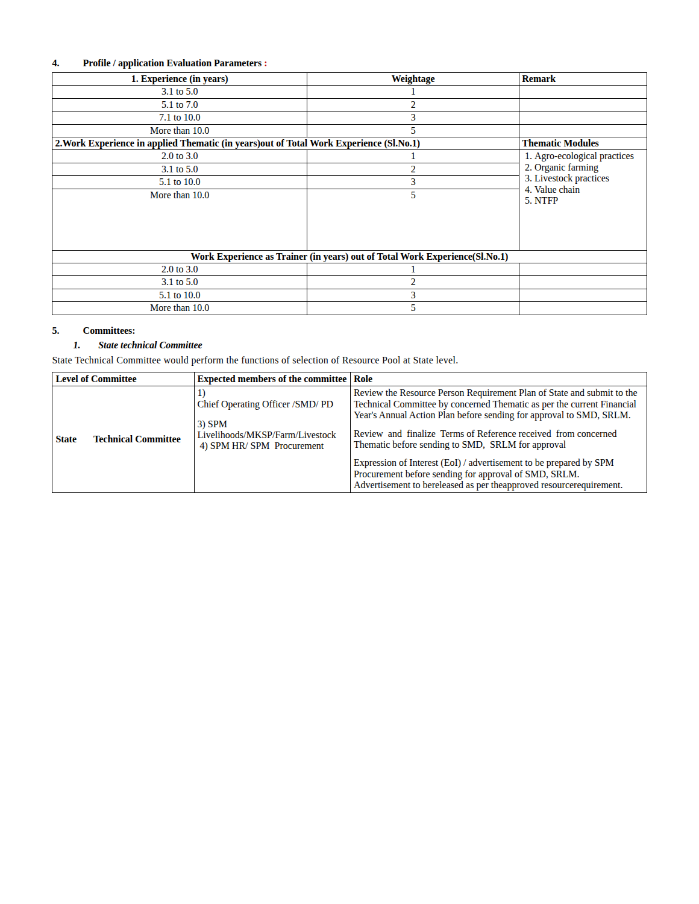4. Profile / application Evaluation Parameters :
| 1. Experience (in years) | Weightage | Remark |
| --- | --- | --- |
| 3.1 to 5.0 | 1 | |
| 5.1 to 7.0 | 2 | |
| 7.1 to 10.0 | 3 | |
| More than 10.0 | 5 | |
| 2.Work Experience in applied Thematic (in years)out of Total Work Experience (Sl.No.1) | Thematic Modules |
| 2.0 to 3.0 | 1 | Agro-ecological practices Organic farming Livestock practices Value chain NTFP |
| 3.1 to 5.0 | 2 |
| 5.1 to 10.0 | 3 |
| More than 10.0 | 5 |
| Work Experience as Trainer (in years) out of Total Work Experience(Sl.No.1) |
| 2.0 to 3.0 | 1 | |
| 3.1 to 5.0 | 2 | |
| 5.1 to 10.0 | 3 | |
| More than 10.0 | 5 | |
5. Committees:
1. State technical Committee
State Technical Committee would perform the functions of selection of Resource Pool at State level.
| Level of Committee | Expected members of the committee | Role |
| --- | --- | --- |
| State Technical Committee | 1) Chief Operating Officer /SMD/ PD 3) SPM Livelihoods/MKSP/Farm/Livestock 4) SPM HR/ SPM Procurement | Review the Resource Person Requirement Plan of State and submit to the Technical Committee by concerned Thematic as per the current Financial Year's Annual Action Plan before sending for approval to SMD, SRLM. Review and finalize Terms of Reference received from concerned Thematic before sending to SMD, SRLM for approval Expression of Interest (EoI) / advertisement to be prepared by SPM Procurement before sending for approval of SMD, SRLM. Advertisement to bereleased as per theapproved resourcerequirement. |